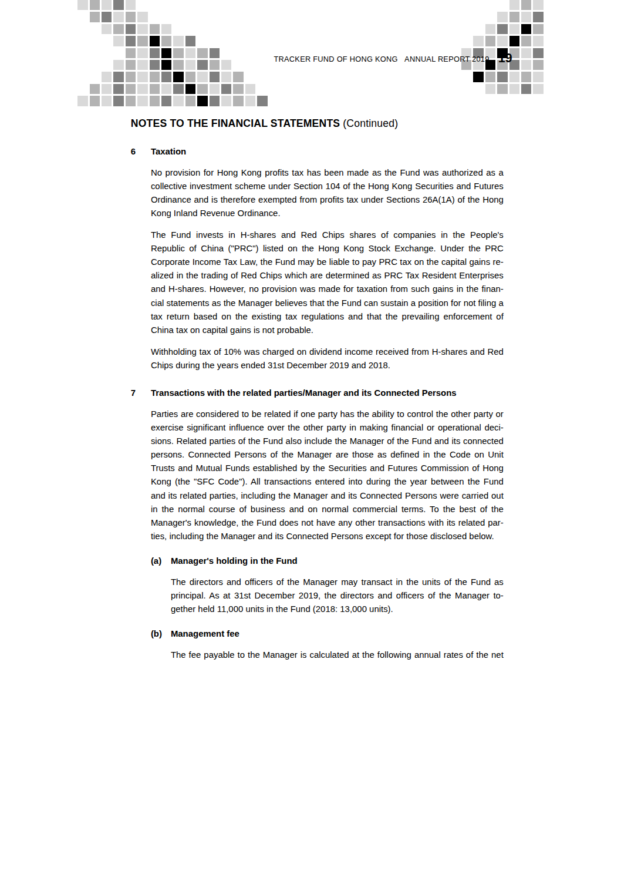TRACKER FUND OF HONG KONG ANNUAL REPORT 201919
NOTES TO THE FINANCIAL STATEMENTS (Continued)
6
Taxation
No provision for Hong Kong profits tax has been made as the Fund was authorized as a collective investment scheme under Section 104 of the Hong Kong Securities and Futures Ordinance and is therefore exempted from profits tax under Sections 26A(1A) of the Hong Kong Inland Revenue Ordinance.
The Fund invests in H-shares and Red Chips shares of companies in the People's Republic of China ("PRC") listed on the Hong Kong Stock Exchange. Under the PRC Corporate Income Tax Law, the Fund may be liable to pay PRC tax on the capital gains realized in the trading of Red Chips which are determined as PRC Tax Resident Enterprises and H-shares. However, no provision was made for taxation from such gains in the financial statements as the Manager believes that the Fund can sustain a position for not filing a tax return based on the existing tax regulations and that the prevailing enforcement of China tax on capital gains is not probable.
Withholding tax of 10% was charged on dividend income received from H-shares and Red Chips during the years ended 31st December 2019 and 2018.
7
Transactions with the related parties/Manager and its Connected Persons
Parties are considered to be related if one party has the ability to control the other party or exercise significant influence over the other party in making financial or operational decisions. Related parties of the Fund also include the Manager of the Fund and its connected persons. Connected Persons of the Manager are those as defined in the Code on Unit Trusts and Mutual Funds established by the Securities and Futures Commission of Hong Kong (the "SFC Code"). All transactions entered into during the year between the Fund and its related parties, including the Manager and its Connected Persons were carried out in the normal course of business and on normal commercial terms. To the best of the Manager's knowledge, the Fund does not have any other transactions with its related parties, including the Manager and its Connected Persons except for those disclosed below.
(a)
Manager's holding in the Fund
The directors and officers of the Manager may transact in the units of the Fund as principal. As at 31st December 2019, the directors and officers of the Manager together held 11,000 units in the Fund (2018: 13,000 units).
(b)
Management fee
The fee payable to the Manager is calculated at the following annual rates of the net asset value of the Fund on the last dealing day in the relevant quarter:
| For the first HK$15 billion of the net asset value | 0.050% |
| For the next HK$15 billion of the net asset value | 0.045% |
| For the next HK$15 billion of the net asset value | 0.030% |
| Any amount by which the net asset value exceeds HK$45 billion | 0.025% |
The management fee is accrued daily and payable quarterly in arrears.